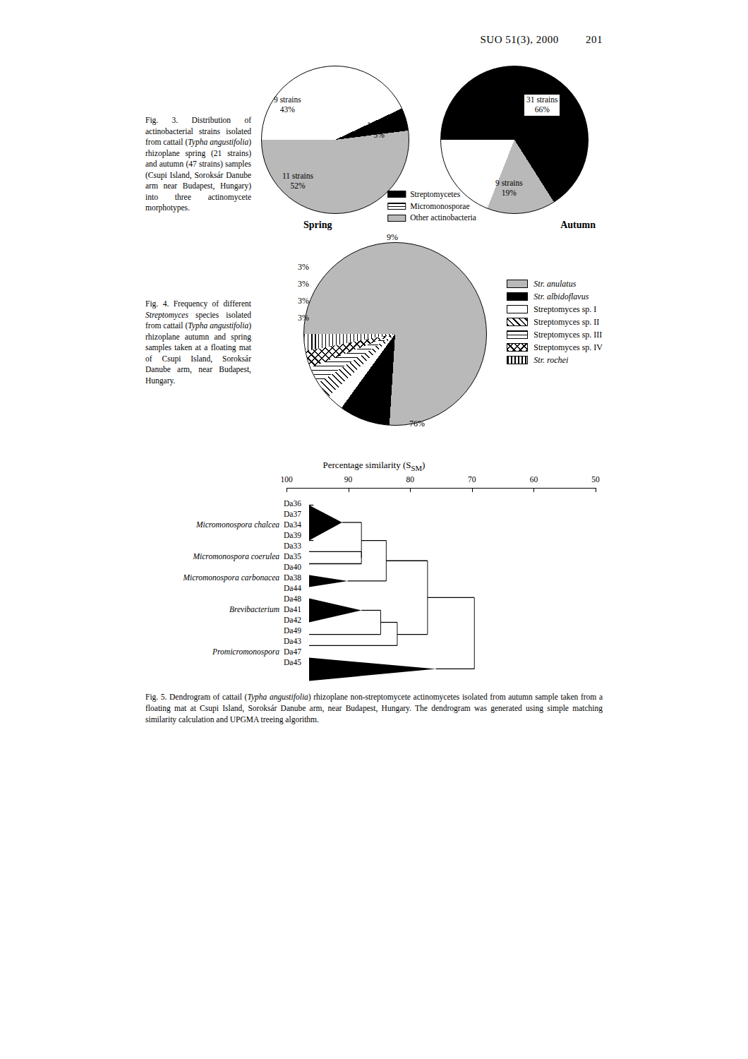SUO 51(3), 2000 201
Fig. 3. Distribution of actinobacterial strains isolated from cattail (Typha angustifolia) rhizoplane spring (21 strains) and autumn (47 strains) samples (Csupi Island, Soroksár Danube arm near Budapest, Hungary) into three actinomycete morphotypes.
9 strains
43%
11 strains
52%
1 strain
5%
Spring
31 strains
66%
7 strains
15%
9 strains
19%
Autumn
Streptomycetes
Micromonosporae
Other actinobacteria
Fig. 4. Frequency of different Streptomyces species isolated from cattail (Typha angustifolia) rhizoplane autumn and spring samples taken at a floating mat of Csupi Island, Soroksár Danube arm, near Budapest, Hungary.
9%
3%
3%
3%
3%
76%
Str. anulatus
Str. albidoflavus
Streptomyces sp. I
Streptomyces sp. II
Streptomyces sp. III
Streptomyces sp. IV
Str. rochei
Percentage similarity (SSM)
100
90
80
70
60
50
Micromonospora chalcea
Micromonospora coerulea
Micromonospora carbonacea
Brevibacterium
Promicromonospora
Da36
Da37
Da34
Da39
Da33
Da35
Da40
Da38
Da44
Da48
Da41
Da42
Da49
Da43
Da47
Da45
Fig. 5. Dendrogram of cattail (Typha angustifolia) rhizoplane non-streptomycete actinomycetes isolated from autumn sample taken from a floating mat at Csupi Island, Soroksár Danube arm, near Budapest, Hungary. The dendrogram was generated using simple matching similarity calculation and UPGMA treeing algorithm.